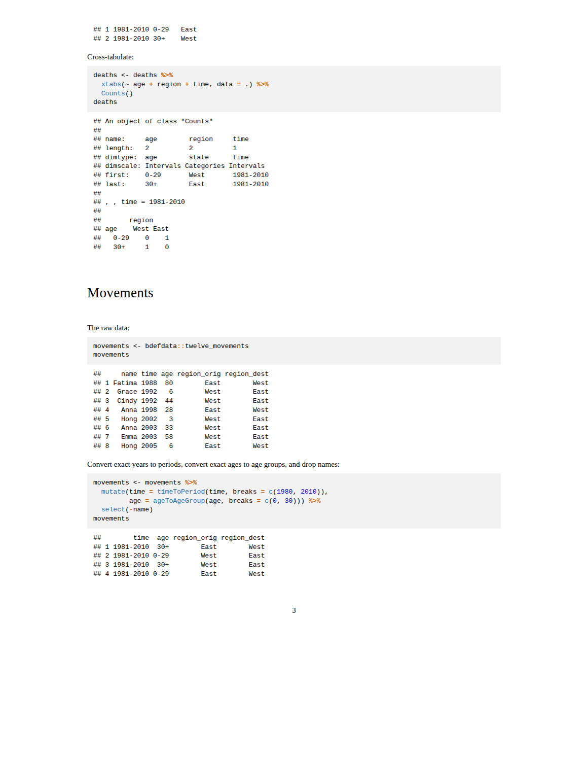## 1 1981-2010 0-29   East
## 2 1981-2010 30+    West
Cross-tabulate:
deaths <- deaths %>%
  xtabs(~ age + region + time, data = .) %>%
  Counts()
deaths
## An object of class "Counts"
##
## name:     age        region     time
## length:   2          2          1
## dimtype:  age        state      time
## dimscale: Intervals Categories Intervals
## first:    0-29       West       1981-2010
## last:     30+        East       1981-2010
##
## , , time = 1981-2010
##
##       region
## age    West East
##   0-29    0    1
##   30+     1    0
Movements
The raw data:
movements <- bdefdata:: twelve_movements
movements
##     name time age region_orig region_dest
## 1 Fatima 1988  80        East        West
## 2  Grace 1992   6        West        East
## 3  Cindy 1992  44        West        East
## 4   Anna 1998  28        East        West
## 5   Hong 2002   3        West        East
## 6   Anna 2003  33        West        East
## 7   Emma 2003  58        West        East
## 8   Hong 2005   6        East        West
Convert exact years to periods, convert exact ages to age groups, and drop names:
movements <- movements %>%
  mutate(time = timeToPeriod(time, breaks = c(1980, 2010)),
         age = ageToAgeGroup(age, breaks = c(0, 30))) %>%
  select(-name)
movements
##        time  age region_orig region_dest
## 1 1981-2010  30+        East        West
## 2 1981-2010 0-29        West        East
## 3 1981-2010  30+        West        East
## 4 1981-2010 0-29        East        West
3